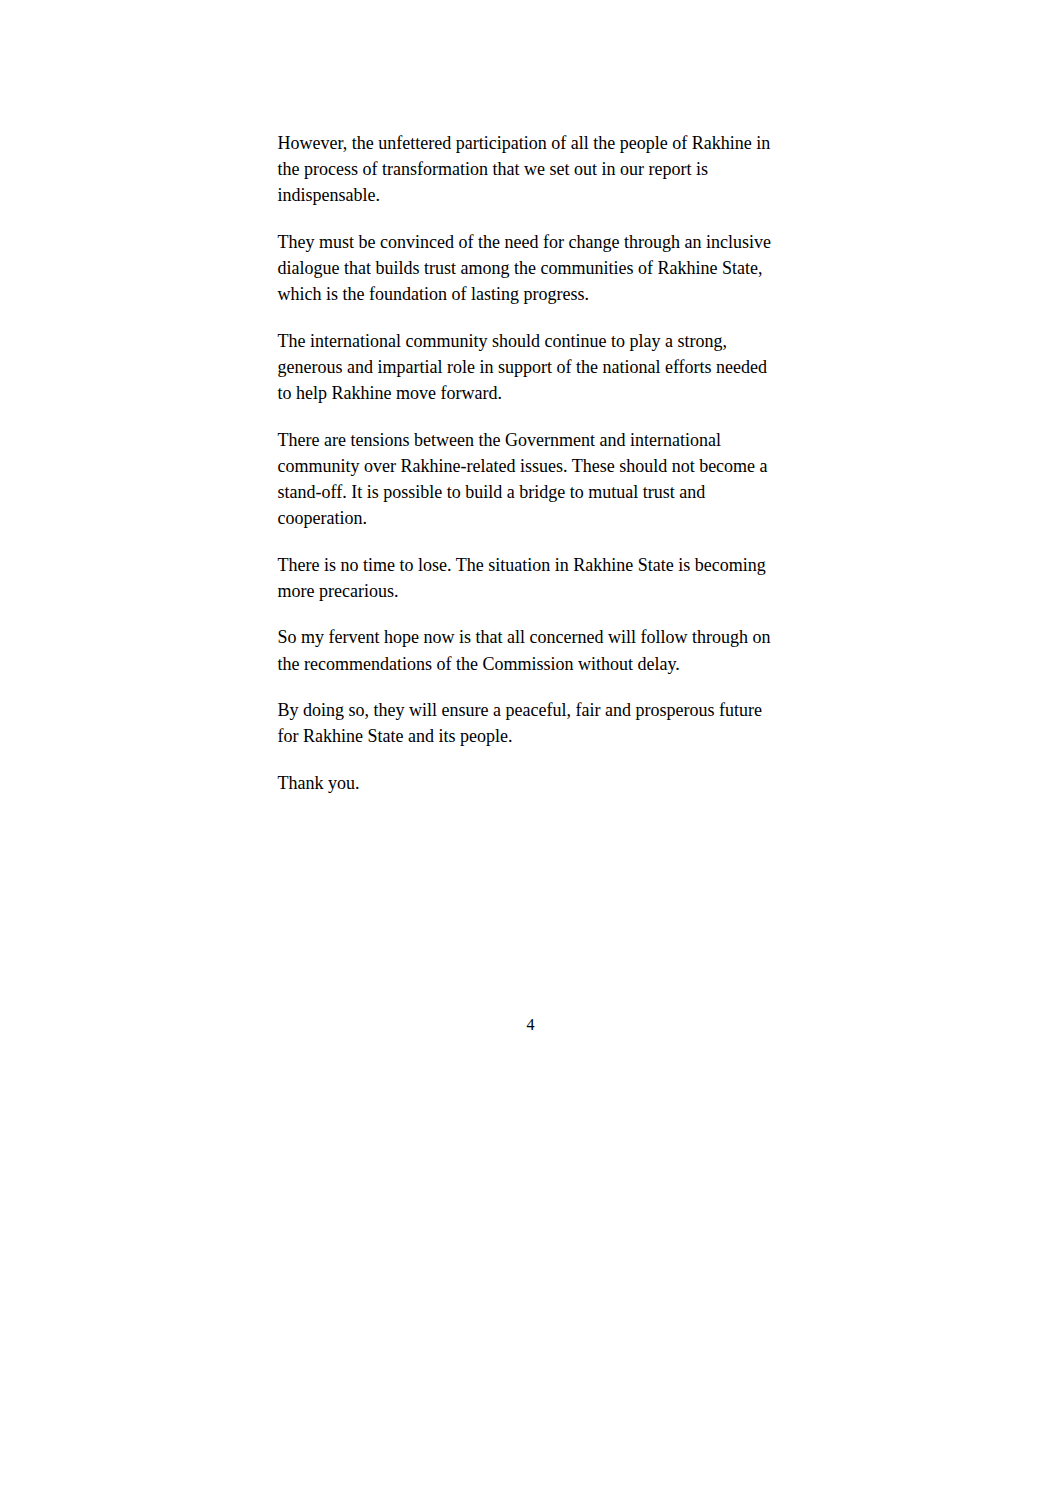However, the unfettered participation of all the people of Rakhine in the process of transformation that we set out in our report is indispensable.
They must be convinced of the need for change through an inclusive dialogue that builds trust among the communities of Rakhine State, which is the foundation of lasting progress.
The international community should continue to play a strong, generous and impartial role in support of the national efforts needed to help Rakhine move forward.
There are tensions between the Government and international community over Rakhine-related issues. These should not become a stand-off. It is possible to build a bridge to mutual trust and cooperation.
There is no time to lose. The situation in Rakhine State is becoming more precarious.
So my fervent hope now is that all concerned will follow through on the recommendations of the Commission without delay.
By doing so, they will ensure a peaceful, fair and prosperous future for Rakhine State and its people.
Thank you.
4